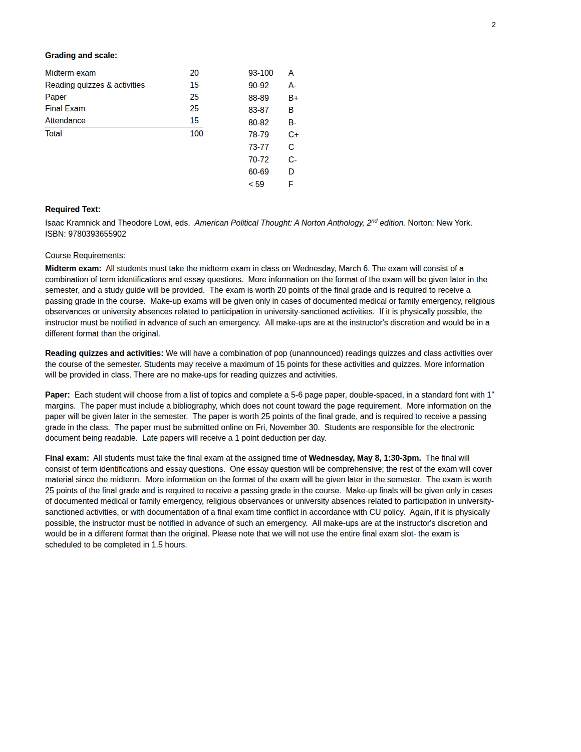2
Grading and scale:
| Midterm exam | 20 |
| Reading quizzes & activities | 15 |
| Paper | 25 |
| Final Exam | 25 |
| Attendance | 15 |
| Total | 100 |
| 93-100 | A |
| 90-92 | A- |
| 88-89 | B+ |
| 83-87 | B |
| 80-82 | B- |
| 78-79 | C+ |
| 73-77 | C |
| 70-72 | C- |
| 60-69 | D |
| < 59 | F |
Required Text:
Isaac Kramnick and Theodore Lowi, eds. American Political Thought: A Norton Anthology, 2nd edition. Norton: New York. ISBN: 9780393655902
Course Requirements:
Midterm exam: All students must take the midterm exam in class on Wednesday, March 6. The exam will consist of a combination of term identifications and essay questions. More information on the format of the exam will be given later in the semester, and a study guide will be provided. The exam is worth 20 points of the final grade and is required to receive a passing grade in the course. Make-up exams will be given only in cases of documented medical or family emergency, religious observances or university absences related to participation in university-sanctioned activities. If it is physically possible, the instructor must be notified in advance of such an emergency. All make-ups are at the instructor's discretion and would be in a different format than the original.
Reading quizzes and activities: We will have a combination of pop (unannounced) readings quizzes and class activities over the course of the semester. Students may receive a maximum of 15 points for these activities and quizzes. More information will be provided in class. There are no make-ups for reading quizzes and activities.
Paper: Each student will choose from a list of topics and complete a 5-6 page paper, double-spaced, in a standard font with 1" margins. The paper must include a bibliography, which does not count toward the page requirement. More information on the paper will be given later in the semester. The paper is worth 25 points of the final grade, and is required to receive a passing grade in the class. The paper must be submitted online on Fri, November 30. Students are responsible for the electronic document being readable. Late papers will receive a 1 point deduction per day.
Final exam: All students must take the final exam at the assigned time of Wednesday, May 8, 1:30-3pm. The final will consist of term identifications and essay questions. One essay question will be comprehensive; the rest of the exam will cover material since the midterm. More information on the format of the exam will be given later in the semester. The exam is worth 25 points of the final grade and is required to receive a passing grade in the course. Make-up finals will be given only in cases of documented medical or family emergency, religious observances or university absences related to participation in university-sanctioned activities, or with documentation of a final exam time conflict in accordance with CU policy. Again, if it is physically possible, the instructor must be notified in advance of such an emergency. All make-ups are at the instructor's discretion and would be in a different format than the original. Please note that we will not use the entire final exam slot- the exam is scheduled to be completed in 1.5 hours.